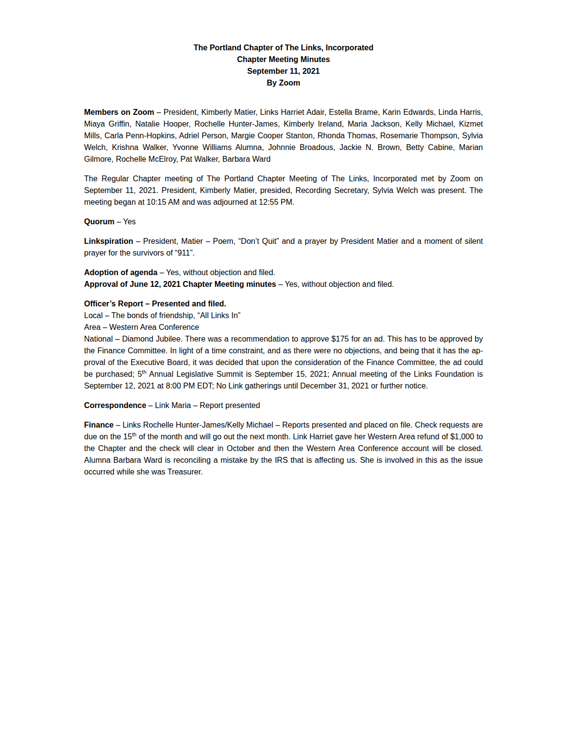The Portland Chapter of The Links, Incorporated
Chapter Meeting Minutes
September 11, 2021
By Zoom
Members on Zoom – President, Kimberly Matier, Links Harriet Adair, Estella Brame, Karin Edwards, Linda Harris, Miaya Griffin, Natalie Hooper, Rochelle Hunter-James, Kimberly Ireland, Maria Jackson, Kelly Michael, Kizmet Mills, Carla Penn-Hopkins, Adriel Person, Margie Cooper Stanton, Rhonda Thomas, Rosemarie Thompson, Sylvia Welch, Krishna Walker, Yvonne Williams Alumna, Johnnie Broadous, Jackie N. Brown, Betty Cabine, Marian Gilmore, Rochelle McElroy, Pat Walker, Barbara Ward
The Regular Chapter meeting of The Portland Chapter Meeting of The Links, Incorporated met by Zoom on September 11, 2021. President, Kimberly Matier, presided, Recording Secretary, Sylvia Welch was present. The meeting began at 10:15 AM and was adjourned at 12:55 PM.
Quorum – Yes
Linkspiration – President, Matier – Poem, “Don’t Quit” and a prayer by President Matier and a moment of silent prayer for the survivors of “911”.
Adoption of agenda – Yes, without objection and filed.
Approval of June 12, 2021 Chapter Meeting minutes – Yes, without objection and filed.
Officer’s Report – Presented and filed.
Local – The bonds of friendship, “All Links In”
Area – Western Area Conference
National – Diamond Jubilee. There was a recommendation to approve $175 for an ad. This has to be approved by the Finance Committee. In light of a time constraint, and as there were no objections, and being that it has the approval of the Executive Board, it was decided that upon the consideration of the Finance Committee, the ad could be purchased; 5th Annual Legislative Summit is September 15, 2021; Annual meeting of the Links Foundation is September 12, 2021 at 8:00 PM EDT; No Link gatherings until December 31, 2021 or further notice.
Correspondence – Link Maria – Report presented
Finance – Links Rochelle Hunter-James/Kelly Michael – Reports presented and placed on file. Check requests are due on the 15th of the month and will go out the next month. Link Harriet gave her Western Area refund of $1,000 to the Chapter and the check will clear in October and then the Western Area Conference account will be closed. Alumna Barbara Ward is reconciling a mistake by the IRS that is affecting us. She is involved in this as the issue occurred while she was Treasurer.